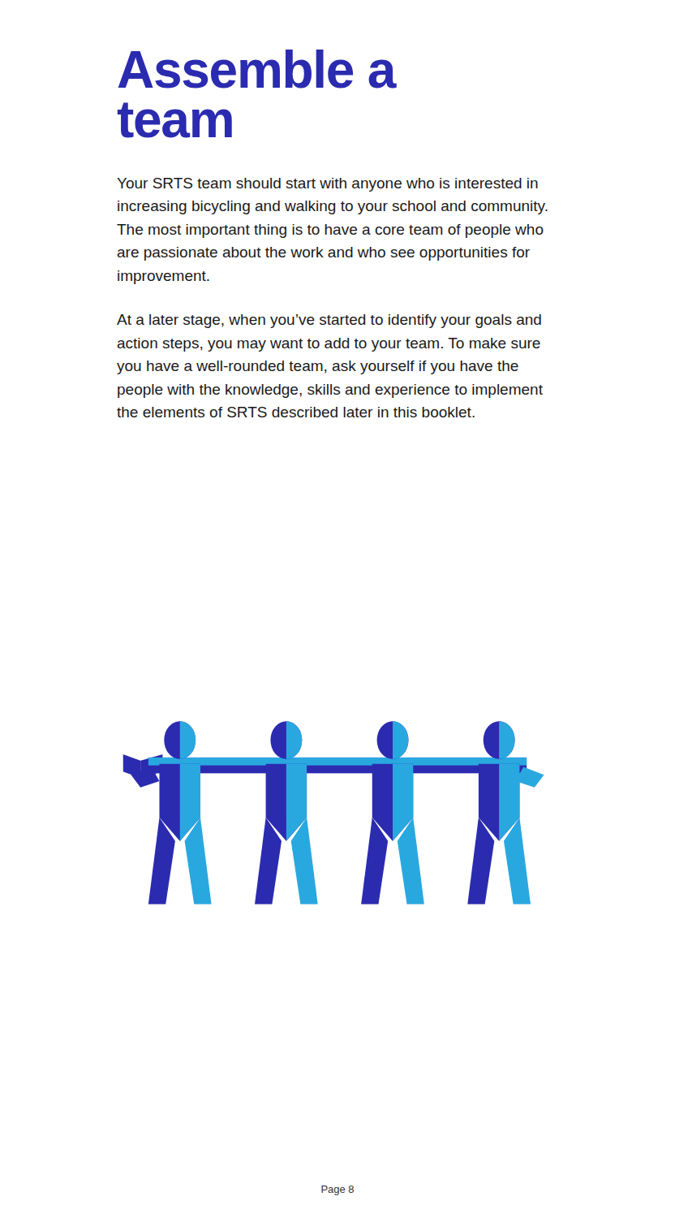Assemble a
team
Your SRTS team should start with anyone who is interested in increasing bicycling and walking to your school and community. The most important thing is to have a core team of people who are passionate about the work and who see opportunities for improvement.
At a later stage, when you’ve started to identify your goals and action steps, you may want to add to your team. To make sure you have a well-rounded team, ask yourself if you have the people with the knowledge, skills and experience to implement the elements of SRTS described later in this booklet.
Page 8